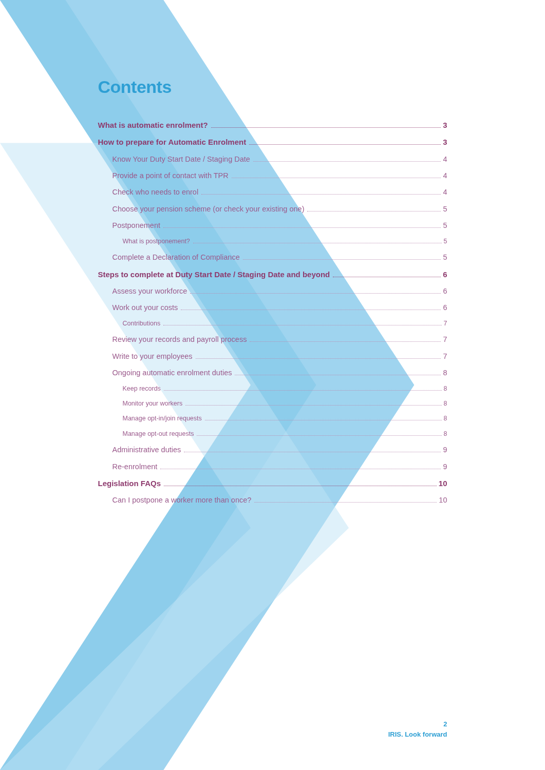Contents
What is automatic enrolment? 3
How to prepare for Automatic Enrolment 3
Know Your Duty Start Date / Staging Date 4
Provide a point of contact with TPR 4
Check who needs to enrol 4
Choose your pension scheme (or check your existing one) 5
Postponement 5
What is postponement? 5
Complete a Declaration of Compliance 5
Steps to complete at Duty Start Date / Staging Date and beyond 6
Assess your workforce 6
Work out your costs 6
Contributions 7
Review your records and payroll process 7
Write to your employees 7
Ongoing automatic enrolment duties 8
Keep records 8
Monitor your workers 8
Manage opt-in/join requests 8
Manage opt-out requests 8
Administrative duties 9
Re-enrolment 9
Legislation FAQs 10
Can I postpone a worker more than once? 10
2
IRIS. Look forward